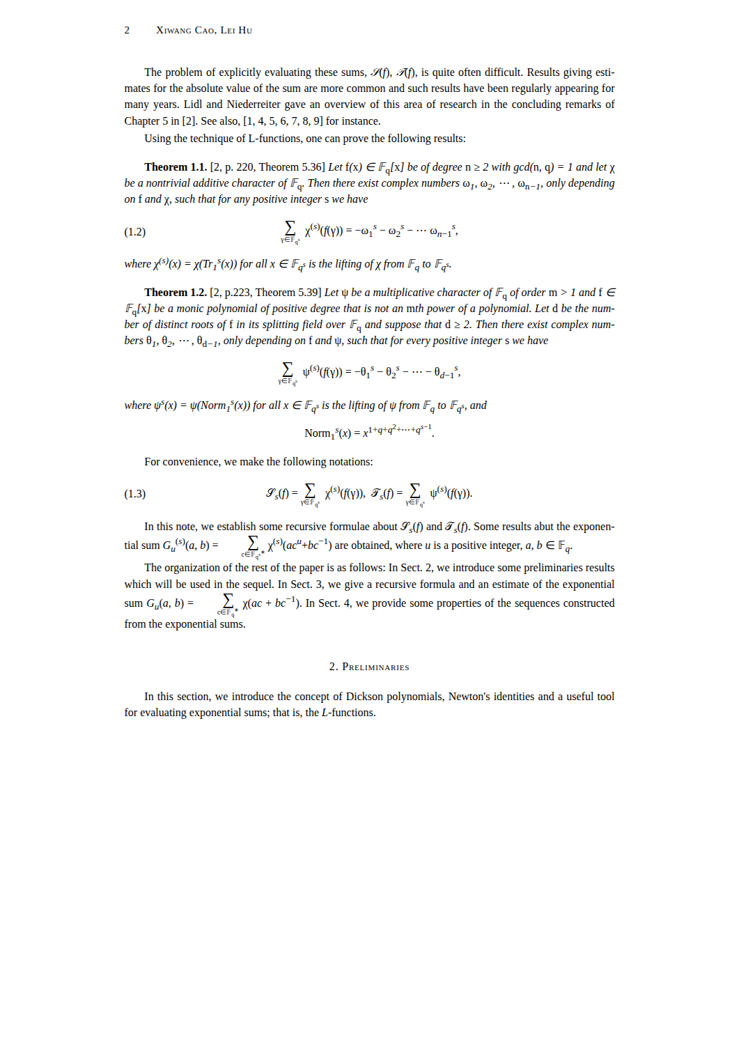2 Xiwang Cao, Lei Hu
The problem of explicitly evaluating these sums, 𝒮(f), 𝒯(f), is quite often difficult. Results giving estimates for the absolute value of the sum are more common and such results have been regularly appearing for many years. Lidl and Niederreiter gave an overview of this area of research in the concluding remarks of Chapter 5 in [2]. See also, [1, 4, 5, 6, 7, 8, 9] for instance.
Using the technique of L-functions, one can prove the following results:
Theorem 1.1. [2, p. 220, Theorem 5.36] Let f(x) ∈ 𝔽q[x] be of degree n ≥ 2 with gcd(n, q) = 1 and let χ be a nontrivial additive character of 𝔽q. Then there exist complex numbers ω1, ω2, ⋯ , ωn−1, only depending on f and χ, such that for any positive integer s we have
(1.2) ∑γ∈𝔽qs χ(s)(f(γ)) = −ω1s − ω2s − ⋯ ωn−1s,
where χ(s)(x) = χ(Tr1s(x)) for all x ∈ 𝔽qs is the lifting of χ from 𝔽q to 𝔽qs.
Theorem 1.2. [2, p.223, Theorem 5.39] Let ψ be a multiplicative character of 𝔽q of order m > 1 and f ∈ 𝔽q[x] be a monic polynomial of positive degree that is not an mth power of a polynomial. Let d be the number of distinct roots of f in its splitting field over 𝔽q and suppose that d ≥ 2. Then there exist complex numbers θ1, θ2, ⋯ , θd−1, only depending on f and ψ, such that for every positive integer s we have
∑γ∈𝔽qs ψ(s)(f(γ)) = −θ1s − θ2s − ⋯ − θd−1s,
where ψs(x) = ψ(Norm1s(x)) for all x ∈ 𝔽qs is the lifting of ψ from 𝔽q to 𝔽qs, and
Norm1s(x) = x1+q+q2+⋯+qs−1.
For convenience, we make the following notations:
(1.3) 𝒮s(f) = ∑γ∈𝔽qs χ(s)(f(γ)), 𝒯s(f) = ∑γ∈𝔽qs ψ(s)(f(γ)).
In this note, we establish some recursive formulae about 𝒮s(f) and 𝒯s(f). Some results abut the exponential sum Gu(s)(a, b) = ∑c∈𝔽qs∗ χ(s)(acu+bc−1) are obtained, where u is a positive integer, a, b ∈ 𝔽q.
The organization of the rest of the paper is as follows: In Sect. 2, we introduce some preliminaries results which will be used in the sequel. In Sect. 3, we give a recursive formula and an estimate of the exponential sum Gu(a, b) = ∑c∈𝔽q∗ χ(ac + bc−1). In Sect. 4, we provide some properties of the sequences constructed from the exponential sums.
2. Preliminaries
In this section, we introduce the concept of Dickson polynomials, Newton's identities and a useful tool for evaluating exponential sums; that is, the L-functions.